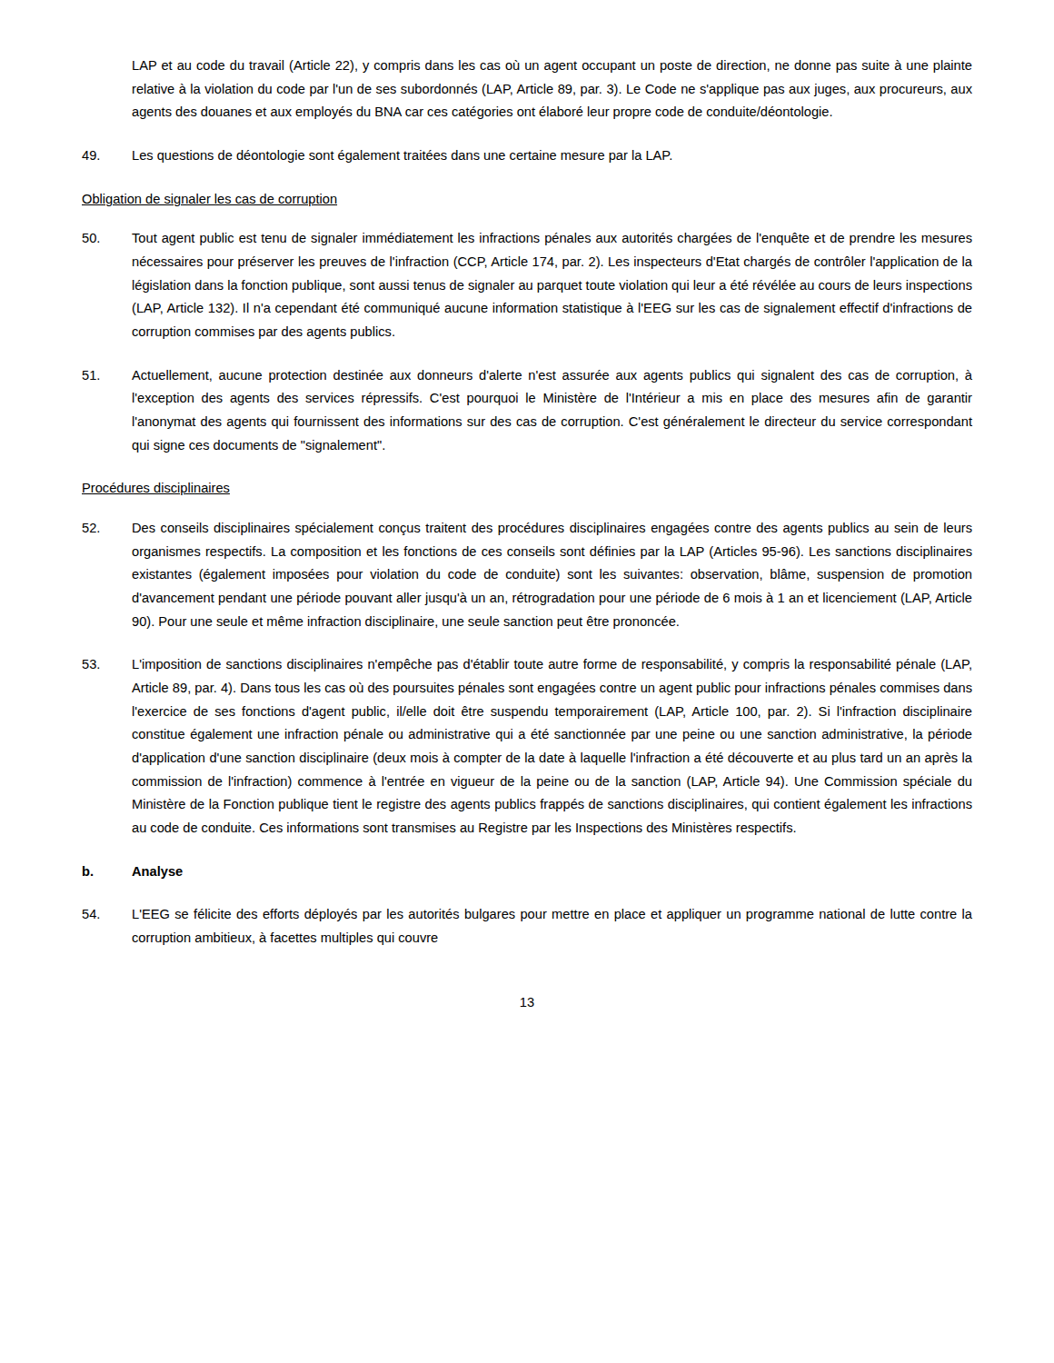LAP et au code du travail (Article 22), y compris dans les cas où un agent occupant un poste de direction, ne donne pas suite à une plainte relative à la violation du code par l'un de ses subordonnés (LAP, Article 89, par. 3). Le Code ne s'applique pas aux juges, aux procureurs, aux agents des douanes et aux employés du BNA car ces catégories ont élaboré leur propre code de conduite/déontologie.
49. Les questions de déontologie sont également traitées dans une certaine mesure par la LAP.
Obligation de signaler les cas de corruption
50. Tout agent public est tenu de signaler immédiatement les infractions pénales aux autorités chargées de l'enquête et de prendre les mesures nécessaires pour préserver les preuves de l'infraction (CCP, Article 174, par. 2). Les inspecteurs d'Etat chargés de contrôler l'application de la législation dans la fonction publique, sont aussi tenus de signaler au parquet toute violation qui leur a été révélée au cours de leurs inspections (LAP, Article 132). Il n'a cependant été communiqué aucune information statistique à l'EEG sur les cas de signalement effectif d'infractions de corruption commises par des agents publics.
51. Actuellement, aucune protection destinée aux donneurs d'alerte n'est assurée aux agents publics qui signalent des cas de corruption, à l'exception des agents des services répressifs. C'est pourquoi le Ministère de l'Intérieur a mis en place des mesures afin de garantir l'anonymat des agents qui fournissent des informations sur des cas de corruption. C'est généralement le directeur du service correspondant qui signe ces documents de "signalement".
Procédures disciplinaires
52. Des conseils disciplinaires spécialement conçus traitent des procédures disciplinaires engagées contre des agents publics au sein de leurs organismes respectifs. La composition et les fonctions de ces conseils sont définies par la LAP (Articles 95-96). Les sanctions disciplinaires existantes (également imposées pour violation du code de conduite) sont les suivantes: observation, blâme, suspension de promotion d'avancement pendant une période pouvant aller jusqu'à un an, rétrogradation pour une période de 6 mois à 1 an et licenciement (LAP, Article 90). Pour une seule et même infraction disciplinaire, une seule sanction peut être prononcée.
53. L'imposition de sanctions disciplinaires n'empêche pas d'établir toute autre forme de responsabilité, y compris la responsabilité pénale (LAP, Article 89, par. 4). Dans tous les cas où des poursuites pénales sont engagées contre un agent public pour infractions pénales commises dans l'exercice de ses fonctions d'agent public, il/elle doit être suspendu temporairement (LAP, Article 100, par. 2). Si l'infraction disciplinaire constitue également une infraction pénale ou administrative qui a été sanctionnée par une peine ou une sanction administrative, la période d'application d'une sanction disciplinaire (deux mois à compter de la date à laquelle l'infraction a été découverte et au plus tard un an après la commission de l'infraction) commence à l'entrée en vigueur de la peine ou de la sanction (LAP, Article 94). Une Commission spéciale du Ministère de la Fonction publique tient le registre des agents publics frappés de sanctions disciplinaires, qui contient également les infractions au code de conduite. Ces informations sont transmises au Registre par les Inspections des Ministères respectifs.
b. Analyse
54. L'EEG se félicite des efforts déployés par les autorités bulgares pour mettre en place et appliquer un programme national de lutte contre la corruption ambitieux, à facettes multiples qui couvre
13